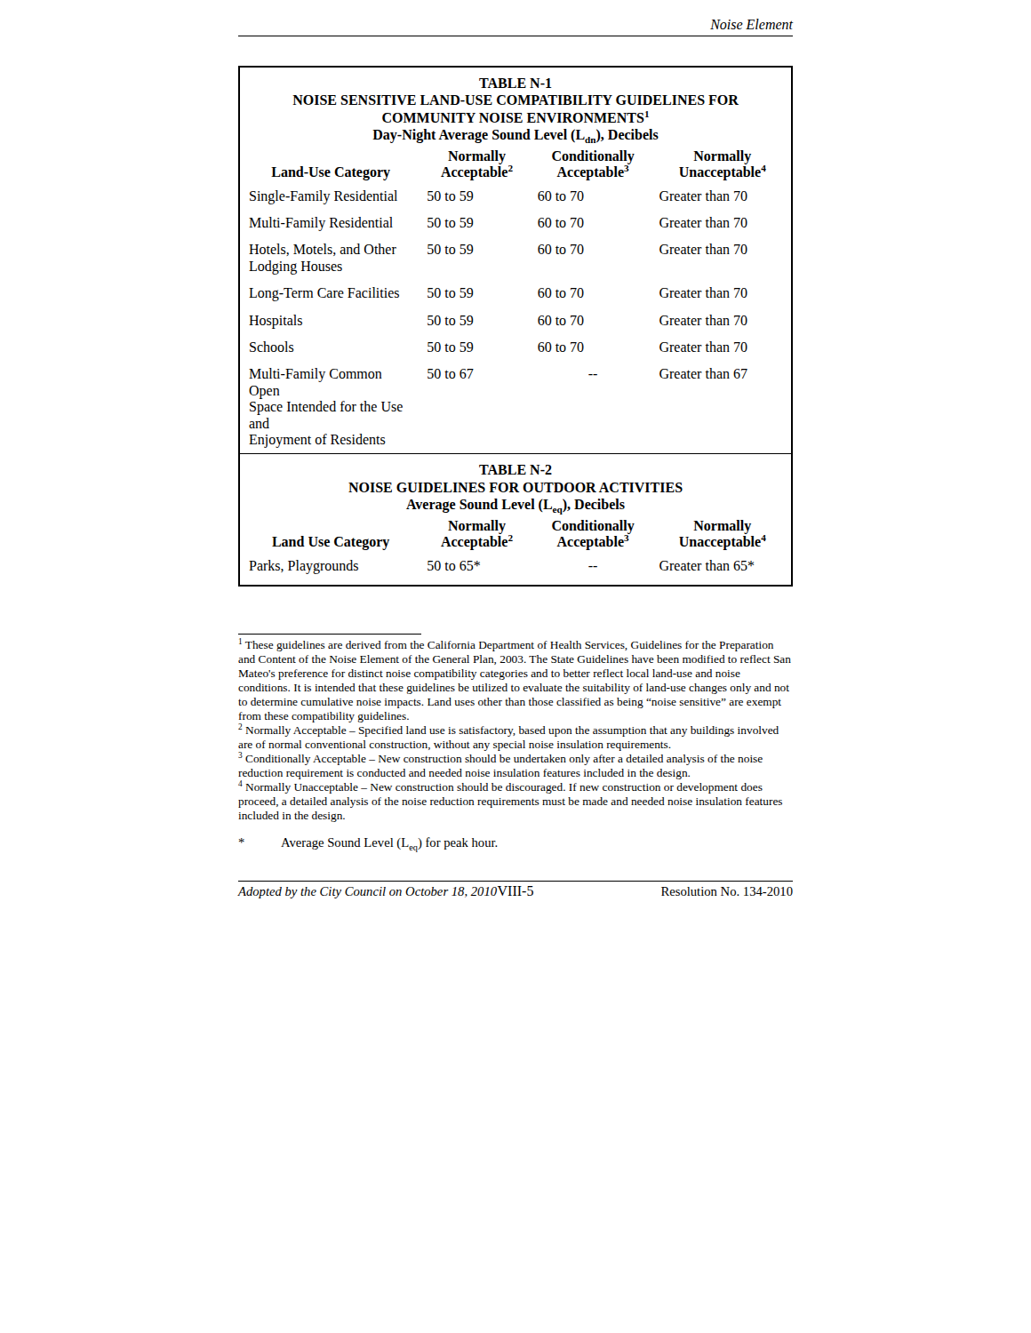Noise Element
| TABLE N-1 NOISE SENSITIVE LAND-USE COMPATIBILITY GUIDELINES FOR COMMUNITY NOISE ENVIRONMENTS 1 Day-Night Average Sound Level (L dn ), Decibels |
| Land-Use Category | Normally Acceptable 2 | Conditionally Acceptable 3 | Normally Unacceptable 4 |
| Single-Family Residential | 50 to 59 | 60 to 70 | Greater than 70 |
| Multi-Family Residential | 50 to 59 | 60 to 70 | Greater than 70 |
| Hotels, Motels, and Other Lodging Houses | 50 to 59 | 60 to 70 | Greater than 70 |
| Long-Term Care Facilities | 50 to 59 | 60 to 70 | Greater than 70 |
| Hospitals | 50 to 59 | 60 to 70 | Greater than 70 |
| Schools | 50 to 59 | 60 to 70 | Greater than 70 |
| Multi-Family Common Open Space Intended for the Use and Enjoyment of Residents | 50 to 67 | -- | Greater than 67 |
| TABLE N-2 NOISE GUIDELINES FOR OUTDOOR ACTIVITIES Average Sound Level (L eq ), Decibels |
| Land Use Category | Normally Acceptable 2 | Conditionally Acceptable 3 | Normally Unacceptable 4 |
| Parks, Playgrounds | 50 to 65* | -- | Greater than 65* |
1 These guidelines are derived from the California Department of Health Services, Guidelines for the Preparation and Content of the Noise Element of the General Plan, 2003. The State Guidelines have been modified to reflect San Mateo's preference for distinct noise compatibility categories and to better reflect local land-use and noise conditions. It is intended that these guidelines be utilized to evaluate the suitability of land-use changes only and not to determine cumulative noise impacts. Land uses other than those classified as being “noise sensitive” are exempt from these compatibility guidelines.
2 Normally Acceptable – Specified land use is satisfactory, based upon the assumption that any buildings involved are of normal conventional construction, without any special noise insulation requirements.
3 Conditionally Acceptable – New construction should be undertaken only after a detailed analysis of the noise reduction requirement is conducted and needed noise insulation features included in the design.
4 Normally Unacceptable – New construction should be discouraged. If new construction or development does proceed, a detailed analysis of the noise reduction requirements must be made and needed noise insulation features included in the design.
*Average Sound Level (Leq) for peak hour.
Adopted by the City Council on October 18, 2010
VIII-5
Resolution No. 134-2010